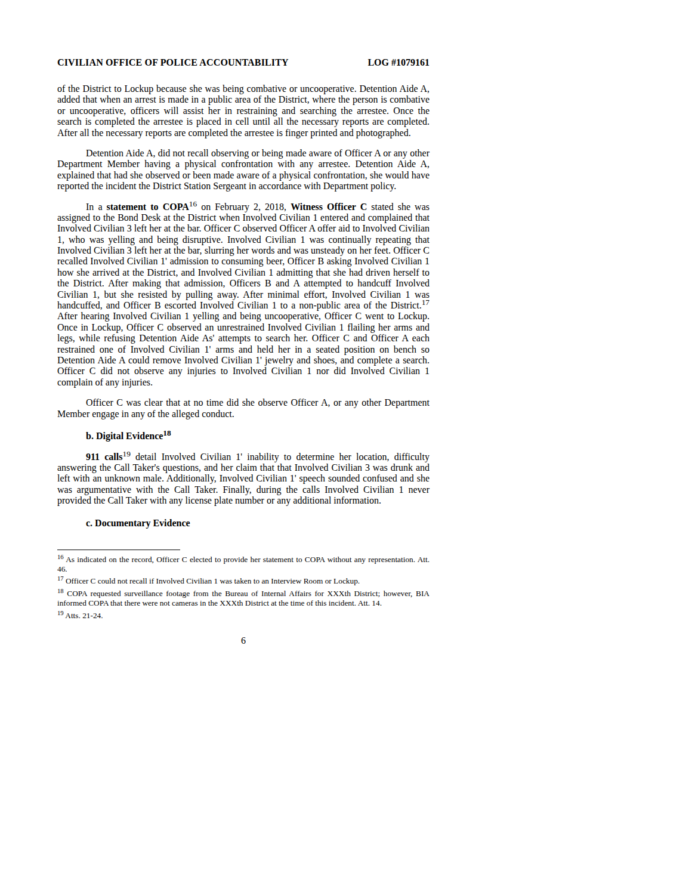CIVILIAN OFFICE OF POLICE ACCOUNTABILITY LOG #1079161
of the District to Lockup because she was being combative or uncooperative. Detention Aide A, added that when an arrest is made in a public area of the District, where the person is combative or uncooperative, officers will assist her in restraining and searching the arrestee. Once the search is completed the arrestee is placed in cell until all the necessary reports are completed. After all the necessary reports are completed the arrestee is finger printed and photographed.
Detention Aide A, did not recall observing or being made aware of Officer A or any other Department Member having a physical confrontation with any arrestee. Detention Aide A, explained that had she observed or been made aware of a physical confrontation, she would have reported the incident the District Station Sergeant in accordance with Department policy.
In a statement to COPA16 on February 2, 2018, Witness Officer C stated she was assigned to the Bond Desk at the District when Involved Civilian 1 entered and complained that Involved Civilian 3 left her at the bar. Officer C observed Officer A offer aid to Involved Civilian 1, who was yelling and being disruptive. Involved Civilian 1 was continually repeating that Involved Civilian 3 left her at the bar, slurring her words and was unsteady on her feet. Officer C recalled Involved Civilian 1' admission to consuming beer, Officer B asking Involved Civilian 1 how she arrived at the District, and Involved Civilian 1 admitting that she had driven herself to the District. After making that admission, Officers B and A attempted to handcuff Involved Civilian 1, but she resisted by pulling away. After minimal effort, Involved Civilian 1 was handcuffed, and Officer B escorted Involved Civilian 1 to a non-public area of the District.17 After hearing Involved Civilian 1 yelling and being uncooperative, Officer C went to Lockup. Once in Lockup, Officer C observed an unrestrained Involved Civilian 1 flailing her arms and legs, while refusing Detention Aide As' attempts to search her. Officer C and Officer A each restrained one of Involved Civilian 1' arms and held her in a seated position on bench so Detention Aide A could remove Involved Civilian 1' jewelry and shoes, and complete a search. Officer C did not observe any injuries to Involved Civilian 1 nor did Involved Civilian 1 complain of any injuries.
Officer C was clear that at no time did she observe Officer A, or any other Department Member engage in any of the alleged conduct.
b. Digital Evidence18
911 calls19 detail Involved Civilian 1' inability to determine her location, difficulty answering the Call Taker's questions, and her claim that that Involved Civilian 3 was drunk and left with an unknown male. Additionally, Involved Civilian 1' speech sounded confused and she was argumentative with the Call Taker. Finally, during the calls Involved Civilian 1 never provided the Call Taker with any license plate number or any additional information.
c. Documentary Evidence
16 As indicated on the record, Officer C elected to provide her statement to COPA without any representation. Att. 46.
17 Officer C could not recall if Involved Civilian 1 was taken to an Interview Room or Lockup.
18 COPA requested surveillance footage from the Bureau of Internal Affairs for XXXth District; however, BIA informed COPA that there were not cameras in the XXXth District at the time of this incident. Att. 14.
19 Atts. 21-24.
6